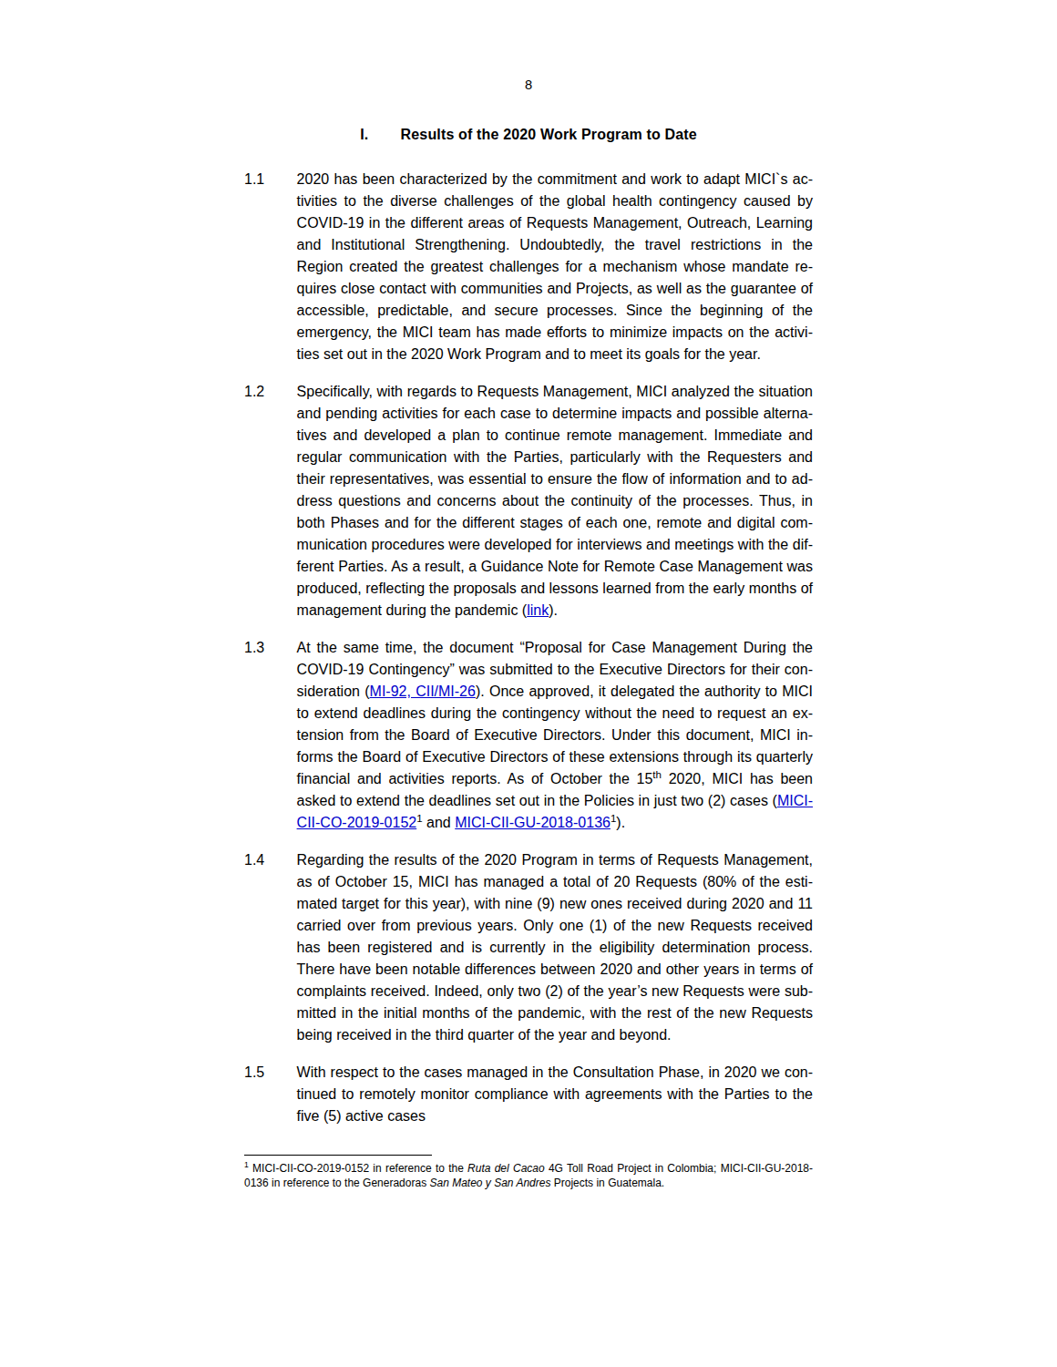8
I. Results of the 2020 Work Program to Date
1.1
2020 has been characterized by the commitment and work to adapt MICI`s activities to the diverse challenges of the global health contingency caused by COVID-19 in the different areas of Requests Management, Outreach, Learning and Institutional Strengthening. Undoubtedly, the travel restrictions in the Region created the greatest challenges for a mechanism whose mandate requires close contact with communities and Projects, as well as the guarantee of accessible, predictable, and secure processes. Since the beginning of the emergency, the MICI team has made efforts to minimize impacts on the activities set out in the 2020 Work Program and to meet its goals for the year.
1.2
Specifically, with regards to Requests Management, MICI analyzed the situation and pending activities for each case to determine impacts and possible alternatives and developed a plan to continue remote management. Immediate and regular communication with the Parties, particularly with the Requesters and their representatives, was essential to ensure the flow of information and to address questions and concerns about the continuity of the processes. Thus, in both Phases and for the different stages of each one, remote and digital communication procedures were developed for interviews and meetings with the different Parties. As a result, a Guidance Note for Remote Case Management was produced, reflecting the proposals and lessons learned from the early months of management during the pandemic (link).
1.3
At the same time, the document “Proposal for Case Management During the COVID-19 Contingency” was submitted to the Executive Directors for their consideration (MI-92, CII/MI-26). Once approved, it delegated the authority to MICI to extend deadlines during the contingency without the need to request an extension from the Board of Executive Directors. Under this document, MICI informs the Board of Executive Directors of these extensions through its quarterly financial and activities reports. As of October the 15th 2020, MICI has been asked to extend the deadlines set out in the Policies in just two (2) cases (MICI-CII-CO-2019-01521 and MICI-CII-GU-2018-01361).
1.4
Regarding the results of the 2020 Program in terms of Requests Management, as of October 15, MICI has managed a total of 20 Requests (80% of the estimated target for this year), with nine (9) new ones received during 2020 and 11 carried over from previous years. Only one (1) of the new Requests received has been registered and is currently in the eligibility determination process. There have been notable differences between 2020 and other years in terms of complaints received. Indeed, only two (2) of the year’s new Requests were submitted in the initial months of the pandemic, with the rest of the new Requests being received in the third quarter of the year and beyond.
1.5
With respect to the cases managed in the Consultation Phase, in 2020 we continued to remotely monitor compliance with agreements with the Parties to the five (5) active cases
1 MICI-CII-CO-2019-0152 in reference to the Ruta del Cacao 4G Toll Road Project in Colombia; MICI-CII-GU-2018-0136 in reference to the Generadoras San Mateo y San Andres Projects in Guatemala.